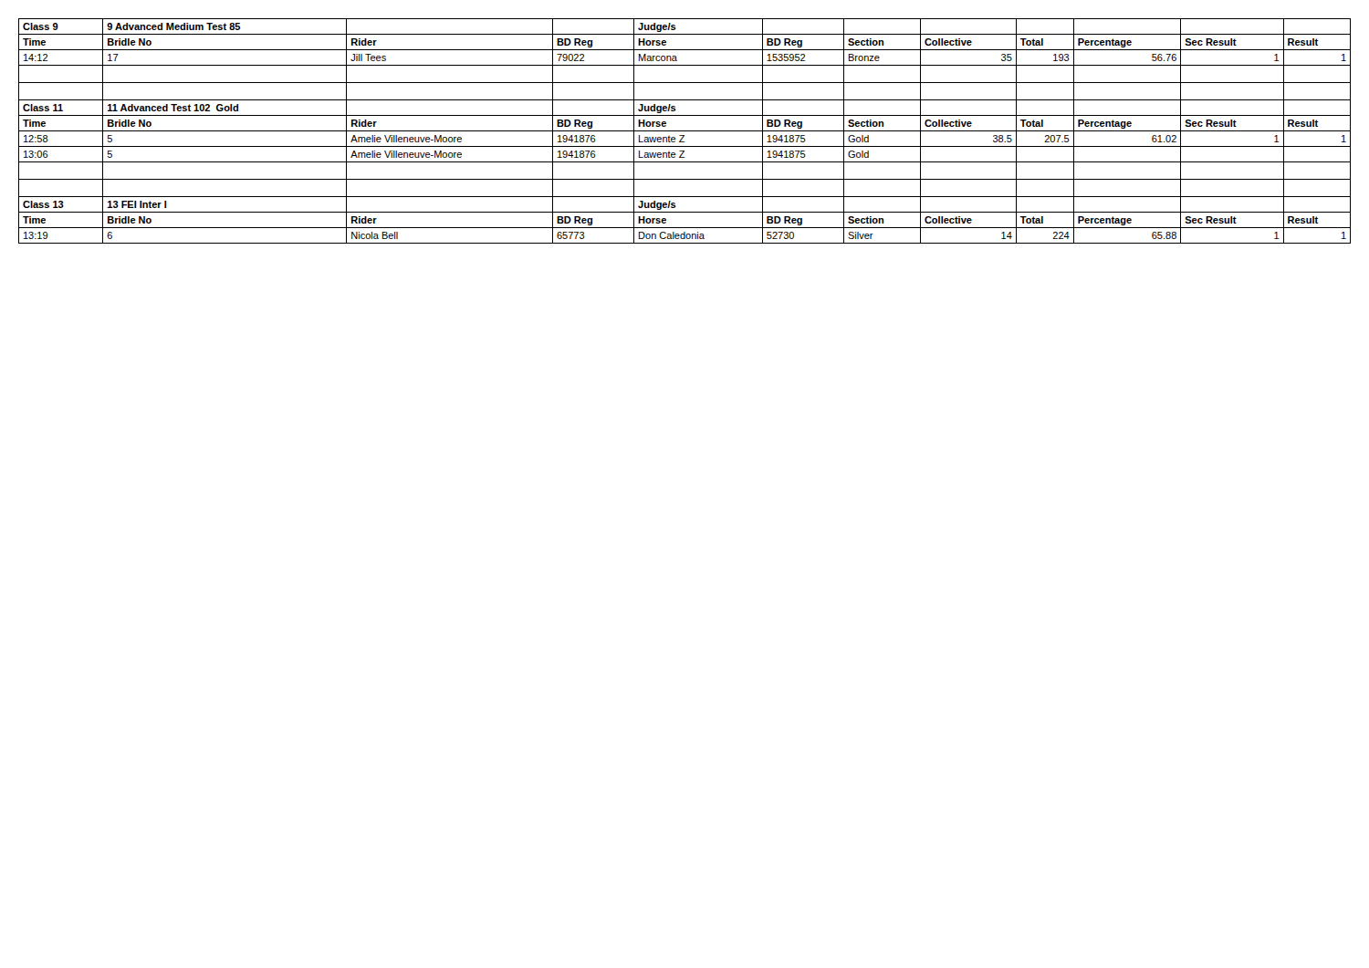| Class 9 | 9 Advanced Medium Test 85 | | | Judge/s | | | | | | | |
| Time | Bridle No | Rider | BD Reg | Horse | BD Reg | Section | Collective | Total | Percentage | Sec Result | Result |
| 14:12 | 17 | Jill Tees | 79022 | Marcona | 1535952 | Bronze | 35 | 193 | 56.76 | 1 | 1 |
| Class 11 | 11 Advanced Test 102 Gold | | | Judge/s | | | | | | | |
| Time | Bridle No | Rider | BD Reg | Horse | BD Reg | Section | Collective | Total | Percentage | Sec Result | Result |
| 12:58 | 5 | Amelie Villeneuve-Moore | 1941876 | Lawente Z | 1941875 | Gold | 38.5 | 207.5 | 61.02 | 1 | 1 |
| 13:06 | 5 | Amelie Villeneuve-Moore | 1941876 | Lawente Z | 1941875 | Gold | | | | | |
| Class 13 | 13 FEI Inter I | | | Judge/s | | | | | | | |
| Time | Bridle No | Rider | BD Reg | Horse | BD Reg | Section | Collective | Total | Percentage | Sec Result | Result |
| 13:19 | 6 | Nicola Bell | 65773 | Don Caledonia | 52730 | Silver | 14 | 224 | 65.88 | 1 | 1 |